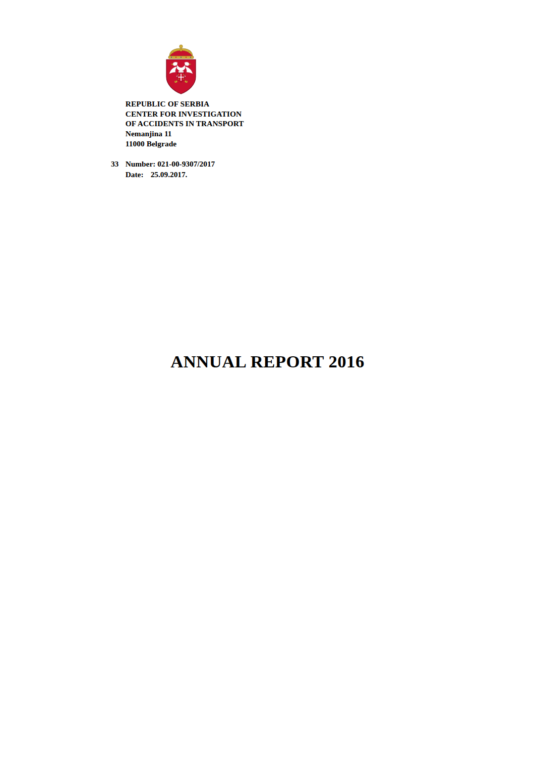Coat of arms of the Republic of Serbia
REPUBLIC OF SERBIA
CENTER FOR INVESTIGATION
OF ACCIDENTS IN TRANSPORT
Nemanjina 11
11000 Belgrade
33 Number: 021-00-9307/2017
Date: 25.09.2017.
ANNUAL REPORT 2016